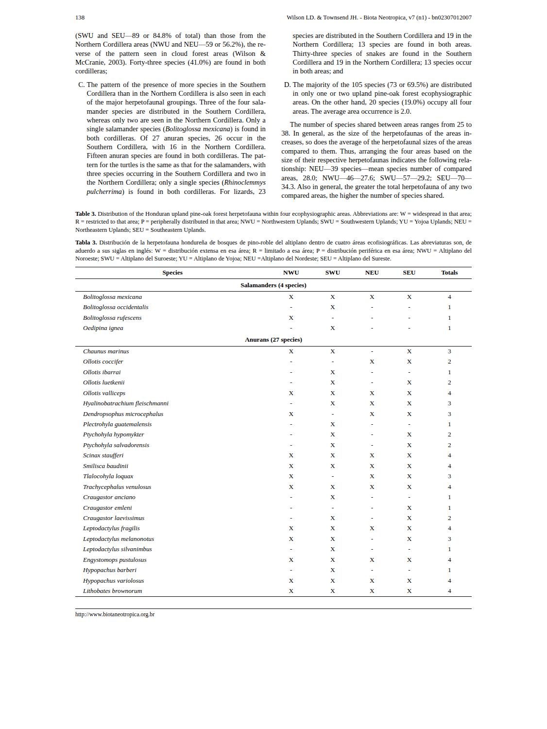138 Wilson LD. & Townsend JH. - Biota Neotropica, v7 (n1) - bn02307012007
(SWU and SEU—89 or 84.8% of total) than those from the Northern Cordillera areas (NWU and NEU—59 or 56.2%), the reverse of the pattern seen in cloud forest areas (Wilson & McCranie, 2003). Forty-three species (41.0%) are found in both cordilleras;
The pattern of the presence of more species in the Southern Cordillera than in the Northern Cordillera is also seen in each of the major herpetofaunal groupings. Three of the four salamander species are distributed in the Southern Cordillera, whereas only two are seen in the Northern Cordillera. Only a single salamander species (Bolitoglossa mexicana) is found in both cordilleras. Of 27 anuran species, 26 occur in the Southern Cordillera, with 16 in the Northern Cordillera. Fifteen anuran species are found in both cordilleras. The pattern for the turtles is the same as that for the salamanders, with three species occurring in the Southern Cordillera and two in the Northern Cordillera; only a single species (Rhinoclemmys pulcherrima) is found in both cordilleras. For lizards, 23 species are distributed in the Southern Cordillera and 19 in the Northern Cordillera; 13 species are found in both areas. Thirty-three species of snakes are found in the Southern Cordillera and 19 in the Northern Cordillera; 13 species occur in both areas; and
The majority of the 105 species (73 or 69.5%) are distributed in only one or two upland pine-oak forest ecophysiographic areas. On the other hand, 20 species (19.0%) occupy all four areas. The average area occurrence is 2.0.
The number of species shared between areas ranges from 25 to 38. In general, as the size of the herpetofaunas of the areas increases, so does the average of the herpetofaunal sizes of the areas compared to them. Thus, arranging the four areas based on the size of their respective herpetofaunas indicates the following relationship: NEU—39 species—mean species number of compared areas, 28.0; NWU—46—27.6; SWU—57—29.2; SEU—70—34.3. Also in general, the greater the total herpetofauna of any two compared areas, the higher the number of species shared.
Table 3. Distribution of the Honduran upland pine-oak forest herpetofauna within four ecophysiographic areas. Abbreviations are: W = widespread in that area; R = restricted to that area; P = peripherally distributed in that area; NWU = Northwestern Uplands; SWU = Southwestern Uplands; YU = Yojoa Uplands; NEU = Northeastern Uplands; SEU = Southeastern Uplands.
Tabla 3. Distribución de la herpetofauna hondureña de bosques de pino-roble del altiplano dentro de cuatro áreas ecofisiográficas. Las abreviaturas son, de aduerdo a sus siglas en inglés: W = distribución extensa en esa área; R = limitado a esa área; P = distribución periférica en esa área; NWU = Altiplano del Noroeste; SWU = Altiplano del Suroeste; YU = Altiplano de Yojoa; NEU =Altiplano del Nordeste; SEU = Altiplano del Sureste.
Distribution of the Honduran upland pine-oak forest herpetofauna within four ecophysiographic areas
| Species | NWU | SWU | NEU | SEU | Totals |
| --- | --- | --- | --- | --- | --- |
| Salamanders (4 species) |
| Bolitoglossa mexicana | X | X | X | X | 4 |
| Bolitoglossa occidentalis | - | X | - | - | 1 |
| Bolitoglossa rufescens | X | - | - | - | 1 |
| Oedipina ignea | - | X | - | - | 1 |
| Anurans (27 species) |
| Chaunus marinus | X | X | - | X | 3 |
| Ollotis coccifer | - | - | X | X | 2 |
| Ollotis ibarrai | - | X | - | - | 1 |
| Ollotis luetkenii | - | X | - | X | 2 |
| Ollotis valliceps | X | X | X | X | 4 |
| Hyalinobatrachium fleischmanni | - | X | X | X | 3 |
| Dendropsophus microcephalus | X | - | X | X | 3 |
| Plectrohyla guatemalensis | - | X | - | - | 1 |
| Ptychohyla hypomykter | - | X | - | X | 2 |
| Ptychohyla salvadorensis | - | X | - | X | 2 |
| Scinax staufferi | X | X | X | X | 4 |
| Smilisca baudinii | X | X | X | X | 4 |
| Tlalocohyla loquax | X | - | X | X | 3 |
| Trachycephalus venulosus | X | X | X | X | 4 |
| Craugastor anciano | - | X | - | - | 1 |
| Craugastor emleni | - | - | - | X | 1 |
| Craugastor laevissimus | - | X | - | X | 2 |
| Leptodactylus fragilis | X | X | X | X | 4 |
| Leptodactylus melanonotus | X | X | - | X | 3 |
| Leptodactylus silvanimbus | - | X | - | - | 1 |
| Engystomops pustulosus | X | X | X | X | 4 |
| Hypopachus barberi | - | X | - | - | 1 |
| Hypopachus variolosus | X | X | X | X | 4 |
| Lithobates brownorum | X | X | X | X | 4 |
http://www.biotaneotropica.org.br